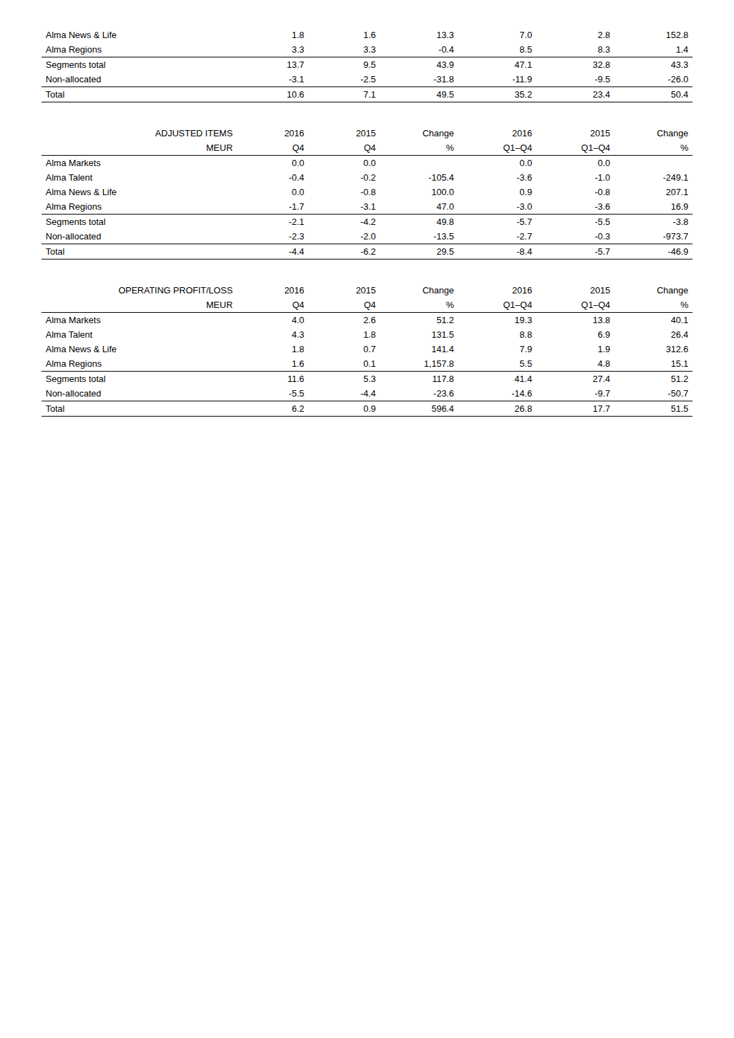| Alma News & Life | 1.8 | 1.6 | 13.3 | 7.0 | 2.8 | 152.8 |
| Alma Regions | 3.3 | 3.3 | -0.4 | 8.5 | 8.3 | 1.4 |
| Segments total | 13.7 | 9.5 | 43.9 | 47.1 | 32.8 | 43.3 |
| Non-allocated | -3.1 | -2.5 | -31.8 | -11.9 | -9.5 | -26.0 |
| Total | 10.6 | 7.1 | 49.5 | 35.2 | 23.4 | 50.4 |
| ADJUSTED ITEMS | 2016 | 2015 | Change | 2016 | 2015 | Change |
| MEUR | Q4 | Q4 | % | Q1–Q4 | Q1–Q4 | % |
| Alma Markets | 0.0 | 0.0 | | 0.0 | 0.0 | |
| Alma Talent | -0.4 | -0.2 | -105.4 | -3.6 | -1.0 | -249.1 |
| Alma News & Life | 0.0 | -0.8 | 100.0 | 0.9 | -0.8 | 207.1 |
| Alma Regions | -1.7 | -3.1 | 47.0 | -3.0 | -3.6 | 16.9 |
| Segments total | -2.1 | -4.2 | 49.8 | -5.7 | -5.5 | -3.8 |
| Non-allocated | -2.3 | -2.0 | -13.5 | -2.7 | -0.3 | -973.7 |
| Total | -4.4 | -6.2 | 29.5 | -8.4 | -5.7 | -46.9 |
| OPERATING PROFIT/LOSS | 2016 | 2015 | Change | 2016 | 2015 | Change |
| MEUR | Q4 | Q4 | % | Q1–Q4 | Q1–Q4 | % |
| Alma Markets | 4.0 | 2.6 | 51.2 | 19.3 | 13.8 | 40.1 |
| Alma Talent | 4.3 | 1.8 | 131.5 | 8.8 | 6.9 | 26.4 |
| Alma News & Life | 1.8 | 0.7 | 141.4 | 7.9 | 1.9 | 312.6 |
| Alma Regions | 1.6 | 0.1 | 1,157.8 | 5.5 | 4.8 | 15.1 |
| Segments total | 11.6 | 5.3 | 117.8 | 41.4 | 27.4 | 51.2 |
| Non-allocated | -5.5 | -4.4 | -23.6 | -14.6 | -9.7 | -50.7 |
| Total | 6.2 | 0.9 | 596.4 | 26.8 | 17.7 | 51.5 |